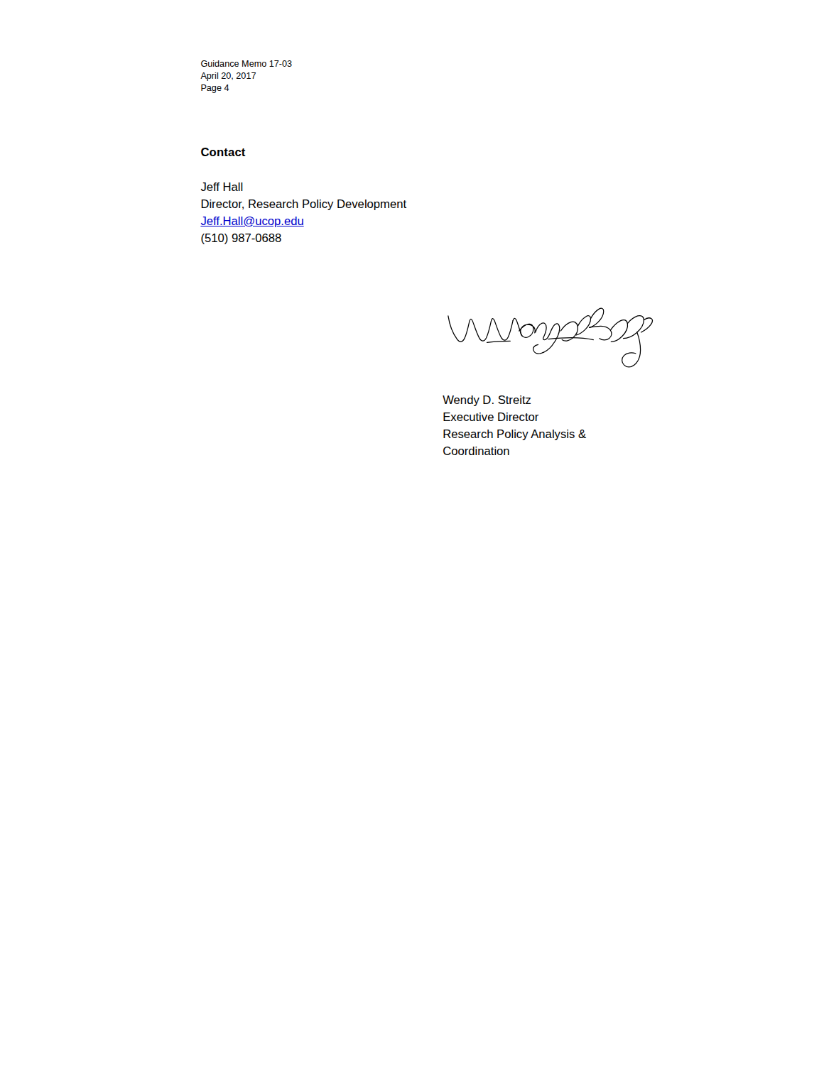Guidance Memo 17-03
April 20, 2017
Page 4
Contact
Jeff Hall
Director, Research Policy Development
Jeff.Hall@ucop.edu
(510) 987-0688
Wendy D. Streitz
Executive Director
Research Policy Analysis & Coordination